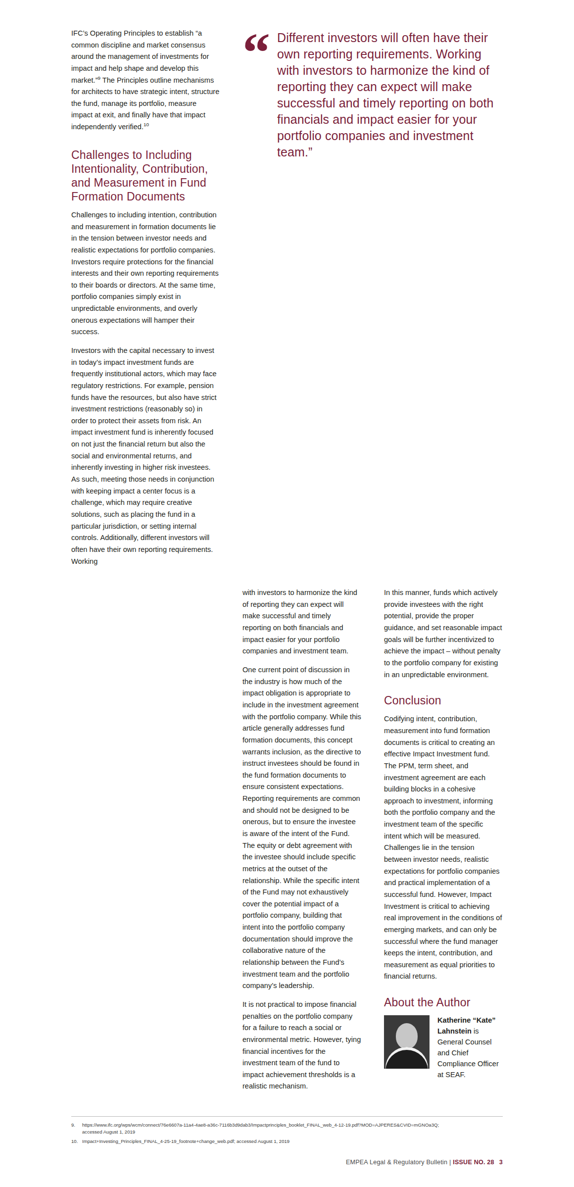IFC’s Operating Principles to establish “a common discipline and market consensus around the management of investments for impact and help shape and develop this market.”9 The Principles outline mechanisms for architects to have strategic intent, structure the fund, manage its portfolio, measure impact at exit, and finally have that impact independently verified.10
Challenges to Including Intentionality, Contribution, and Measurement in Fund Formation Documents
Challenges to including intention, contribution and measurement in formation documents lie in the tension between investor needs and realistic expectations for portfolio companies. Investors require protections for the financial interests and their own reporting requirements to their boards or directors. At the same time, portfolio companies simply exist in unpredictable environments, and overly onerous expectations will hamper their success.
Investors with the capital necessary to invest in today’s impact investment funds are frequently institutional actors, which may face regulatory restrictions. For example, pension funds have the resources, but also have strict investment restrictions (reasonably so) in order to protect their assets from risk. An impact investment fund is inherently focused on not just the financial return but also the social and environmental returns, and inherently investing in higher risk investees. As such, meeting those needs in conjunction with keeping impact a center focus is a challenge, which may require creative solutions, such as placing the fund in a particular jurisdiction, or setting internal controls. Additionally, different investors will often have their own reporting requirements. Working
“
Different investors will often have their own reporting requirements. Working with investors to harmonize the kind of reporting they can expect will make successful and timely reporting on both financials and impact easier for your portfolio companies and investment team.”
with investors to harmonize the kind of reporting they can expect will make successful and timely reporting on both financials and impact easier for your portfolio companies and investment team.
One current point of discussion in the industry is how much of the impact obligation is appropriate to include in the investment agreement with the portfolio company. While this article generally addresses fund formation documents, this concept warrants inclusion, as the directive to instruct investees should be found in the fund formation documents to ensure consistent expectations. Reporting requirements are common and should not be designed to be onerous, but to ensure the investee is aware of the intent of the Fund. The equity or debt agreement with the investee should include specific metrics at the outset of the relationship. While the specific intent of the Fund may not exhaustively cover the potential impact of a portfolio company, building that intent into the portfolio company documentation should improve the collaborative nature of the relationship between the Fund’s investment team and the portfolio company’s leadership.
It is not practical to impose financial penalties on the portfolio company for a failure to reach a social or environmental metric. However, tying financial incentives for the investment team of the fund to impact achievement thresholds is a realistic mechanism.
In this manner, funds which actively provide investees with the right potential, provide the proper guidance, and set reasonable impact goals will be further incentivized to achieve the impact – without penalty to the portfolio company for existing in an unpredictable environment.
Conclusion
Codifying intent, contribution, measurement into fund formation documents is critical to creating an effective Impact Investment fund. The PPM, term sheet, and investment agreement are each building blocks in a cohesive approach to investment, informing both the portfolio company and the investment team of the specific intent which will be measured. Challenges lie in the tension between investor needs, realistic expectations for portfolio companies and practical implementation of a successful fund. However, Impact Investment is critical to achieving real improvement in the conditions of emerging markets, and can only be successful where the fund manager keeps the intent, contribution, and measurement as equal priorities to financial returns.
About the Author
Katherine “Kate” Lahnstein is General Counsel and Chief Compliance Officer at SEAF.
https://www.ifc.org/wps/wcm/connect/76e6607a-11a4-4ae8-a36c-7116b3d9dab3/Impactprinciples_booklet_FINAL_web_4-12-19.pdf?MOD=AJPERES&CVID=mGNOa3Q; accessed August 1, 2019
Impact+Investing_Principles_FINAL_4-25-19_footnote+change_web.pdf; accessed August 1, 2019
EMPEA Legal & Regulatory Bulletin | ISSUE NO. 283